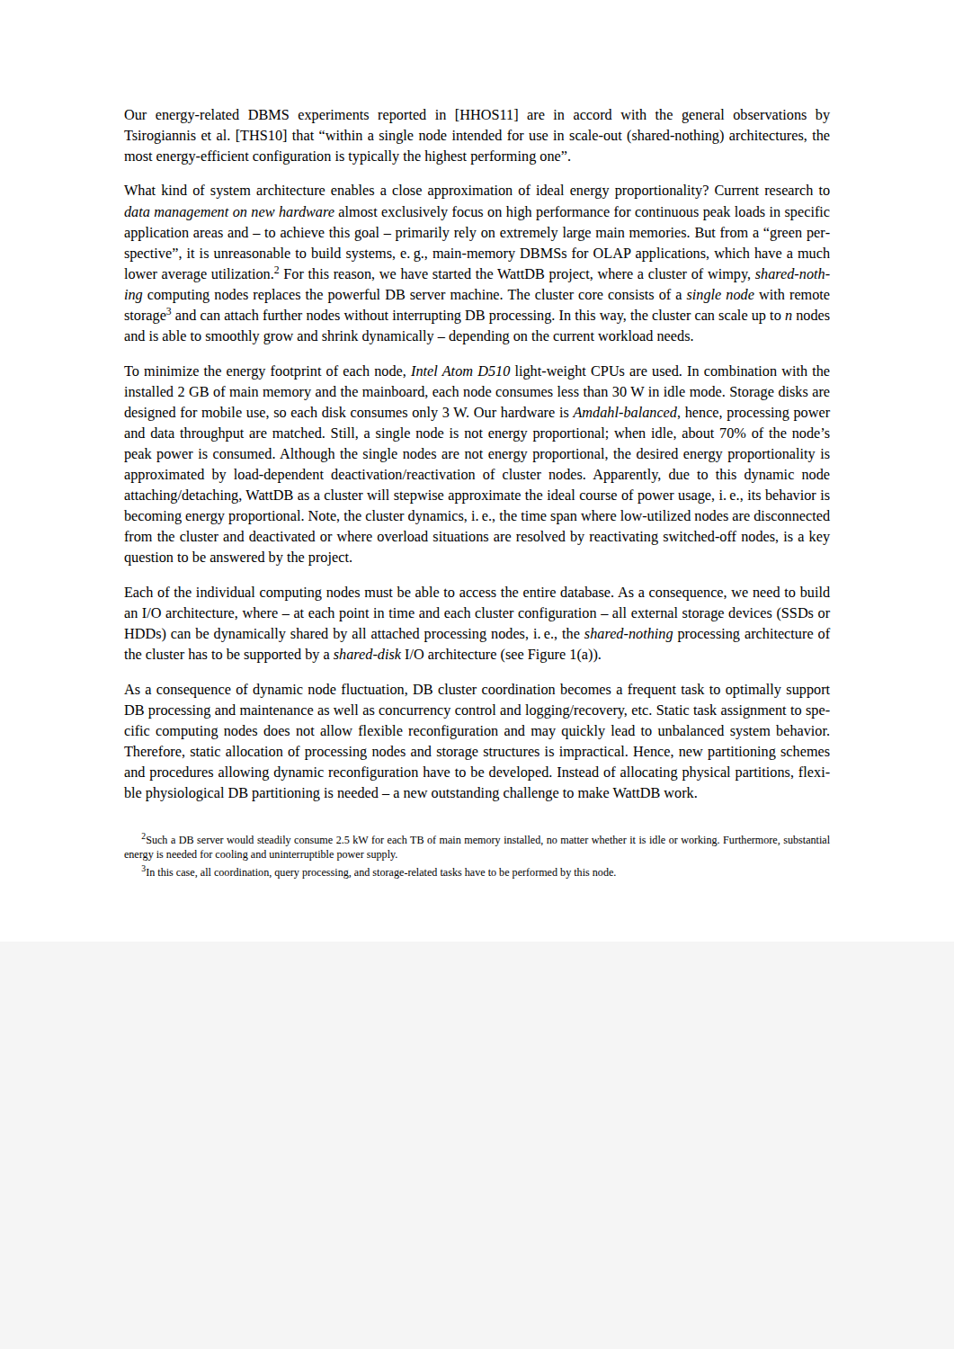Our energy-related DBMS experiments reported in [HHOS11] are in accord with the general observations by Tsirogiannis et al. [THS10] that “within a single node intended for use in scale-out (shared-nothing) architectures, the most energy-efficient configuration is typically the highest performing one”.
What kind of system architecture enables a close approximation of ideal energy proportionality? Current research to data management on new hardware almost exclusively focus on high performance for continuous peak loads in specific application areas and – to achieve this goal – primarily rely on extremely large main memories. But from a “green perspective”, it is unreasonable to build systems, e. g., main-memory DBMSs for OLAP applications, which have a much lower average utilization.2 For this reason, we have started the WattDB project, where a cluster of wimpy, shared-nothing computing nodes replaces the powerful DB server machine. The cluster core consists of a single node with remote storage3 and can attach further nodes without interrupting DB processing. In this way, the cluster can scale up to n nodes and is able to smoothly grow and shrink dynamically – depending on the current workload needs.
To minimize the energy footprint of each node, Intel Atom D510 light-weight CPUs are used. In combination with the installed 2 GB of main memory and the mainboard, each node consumes less than 30 W in idle mode. Storage disks are designed for mobile use, so each disk consumes only 3 W. Our hardware is Amdahl-balanced, hence, processing power and data throughput are matched. Still, a single node is not energy proportional; when idle, about 70% of the node’s peak power is consumed. Although the single nodes are not energy proportional, the desired energy proportionality is approximated by load-dependent deactivation/reactivation of cluster nodes. Apparently, due to this dynamic node attaching/detaching, WattDB as a cluster will stepwise approximate the ideal course of power usage, i. e., its behavior is becoming energy proportional. Note, the cluster dynamics, i. e., the time span where low-utilized nodes are disconnected from the cluster and deactivated or where overload situations are resolved by reactivating switched-off nodes, is a key question to be answered by the project.
Each of the individual computing nodes must be able to access the entire database. As a consequence, we need to build an I/O architecture, where – at each point in time and each cluster configuration – all external storage devices (SSDs or HDDs) can be dynamically shared by all attached processing nodes, i. e., the shared-nothing processing architecture of the cluster has to be supported by a shared-disk I/O architecture (see Figure 1(a)).
As a consequence of dynamic node fluctuation, DB cluster coordination becomes a frequent task to optimally support DB processing and maintenance as well as concurrency control and logging/recovery, etc. Static task assignment to specific computing nodes does not allow flexible reconfiguration and may quickly lead to unbalanced system behavior. Therefore, static allocation of processing nodes and storage structures is impractical. Hence, new partitioning schemes and procedures allowing dynamic reconfiguration have to be developed. Instead of allocating physical partitions, flexible physiological DB partitioning is needed – a new outstanding challenge to make WattDB work.
2Such a DB server would steadily consume 2.5 kW for each TB of main memory installed, no matter whether it is idle or working. Furthermore, substantial energy is needed for cooling and uninterruptible power supply.
3In this case, all coordination, query processing, and storage-related tasks have to be performed by this node.